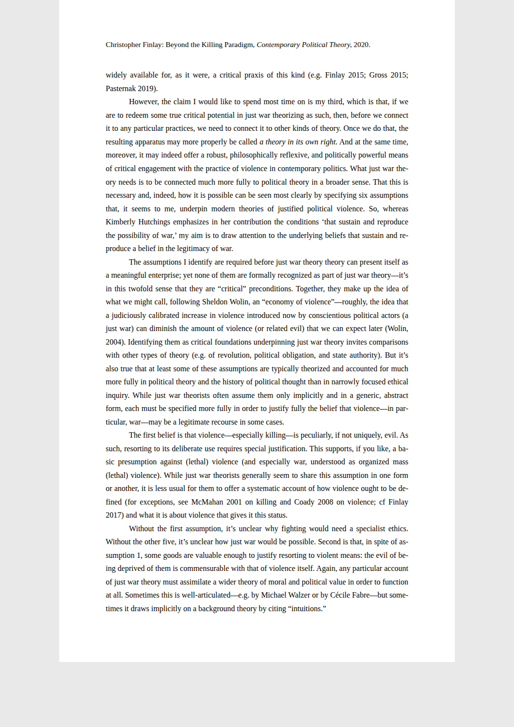Christopher Finlay: Beyond the Killing Paradigm, Contemporary Political Theory, 2020.
widely available for, as it were, a critical praxis of this kind (e.g. Finlay 2015; Gross 2015; Pasternak 2019).
However, the claim I would like to spend most time on is my third, which is that, if we are to redeem some true critical potential in just war theorizing as such, then, before we connect it to any particular practices, we need to connect it to other kinds of theory. Once we do that, the resulting apparatus may more properly be called a theory in its own right. And at the same time, moreover, it may indeed offer a robust, philosophically reflexive, and politically powerful means of critical engagement with the practice of violence in contemporary politics. What just war theory needs is to be connected much more fully to political theory in a broader sense. That this is necessary and, indeed, how it is possible can be seen most clearly by specifying six assumptions that, it seems to me, underpin modern theories of justified political violence. So, whereas Kimberly Hutchings emphasizes in her contribution the conditions ‘that sustain and reproduce the possibility of war,’ my aim is to draw attention to the underlying beliefs that sustain and reproduce a belief in the legitimacy of war.
The assumptions I identify are required before just war theory theory can present itself as a meaningful enterprise; yet none of them are formally recognized as part of just war theory—it’s in this twofold sense that they are “critical” preconditions. Together, they make up the idea of what we might call, following Sheldon Wolin, an “economy of violence”—roughly, the idea that a judiciously calibrated increase in violence introduced now by conscientious political actors (a just war) can diminish the amount of violence (or related evil) that we can expect later (Wolin, 2004). Identifying them as critical foundations underpinning just war theory invites comparisons with other types of theory (e.g. of revolution, political obligation, and state authority). But it’s also true that at least some of these assumptions are typically theorized and accounted for much more fully in political theory and the history of political thought than in narrowly focused ethical inquiry. While just war theorists often assume them only implicitly and in a generic, abstract form, each must be specified more fully in order to justify fully the belief that violence—in particular, war—may be a legitimate recourse in some cases.
The first belief is that violence—especially killing—is peculiarly, if not uniquely, evil. As such, resorting to its deliberate use requires special justification. This supports, if you like, a basic presumption against (lethal) violence (and especially war, understood as organized mass (lethal) violence). While just war theorists generally seem to share this assumption in one form or another, it is less usual for them to offer a systematic account of how violence ought to be defined (for exceptions, see McMahan 2001 on killing and Coady 2008 on violence; cf Finlay 2017) and what it is about violence that gives it this status.
Without the first assumption, it’s unclear why fighting would need a specialist ethics. Without the other five, it’s unclear how just war would be possible. Second is that, in spite of assumption 1, some goods are valuable enough to justify resorting to violent means: the evil of being deprived of them is commensurable with that of violence itself. Again, any particular account of just war theory must assimilate a wider theory of moral and political value in order to function at all. Sometimes this is well-articulated—e.g. by Michael Walzer or by Cécile Fabre—but sometimes it draws implicitly on a background theory by citing “intuitions.”